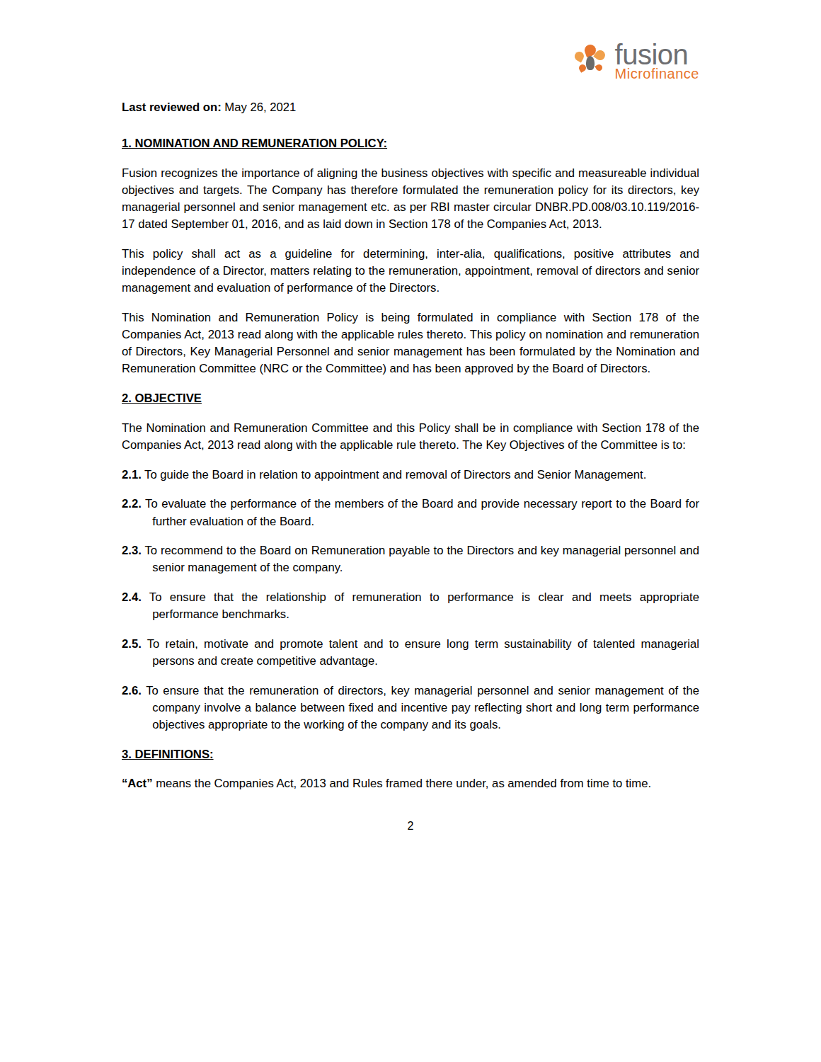fusion Microfinance
Last reviewed on: May 26, 2021
1. NOMINATION AND REMUNERATION POLICY:
Fusion recognizes the importance of aligning the business objectives with specific and measureable individual objectives and targets. The Company has therefore formulated the remuneration policy for its directors, key managerial personnel and senior management etc. as per RBI master circular DNBR.PD.008/03.10.119/2016-17 dated September 01, 2016, and as laid down in Section 178 of the Companies Act, 2013.
This policy shall act as a guideline for determining, inter-alia, qualifications, positive attributes and independence of a Director, matters relating to the remuneration, appointment, removal of directors and senior management and evaluation of performance of the Directors.
This Nomination and Remuneration Policy is being formulated in compliance with Section 178 of the Companies Act, 2013 read along with the applicable rules thereto. This policy on nomination and remuneration of Directors, Key Managerial Personnel and senior management has been formulated by the Nomination and Remuneration Committee (NRC or the Committee) and has been approved by the Board of Directors.
2. OBJECTIVE
The Nomination and Remuneration Committee and this Policy shall be in compliance with Section 178 of the Companies Act, 2013 read along with the applicable rule thereto. The Key Objectives of the Committee is to:
2.1. To guide the Board in relation to appointment and removal of Directors and Senior Management.
2.2. To evaluate the performance of the members of the Board and provide necessary report to the Board for further evaluation of the Board.
2.3. To recommend to the Board on Remuneration payable to the Directors and key managerial personnel and senior management of the company.
2.4. To ensure that the relationship of remuneration to performance is clear and meets appropriate performance benchmarks.
2.5. To retain, motivate and promote talent and to ensure long term sustainability of talented managerial persons and create competitive advantage.
2.6. To ensure that the remuneration of directors, key managerial personnel and senior management of the company involve a balance between fixed and incentive pay reflecting short and long term performance objectives appropriate to the working of the company and its goals.
3. DEFINITIONS:
“Act” means the Companies Act, 2013 and Rules framed there under, as amended from time to time.
2